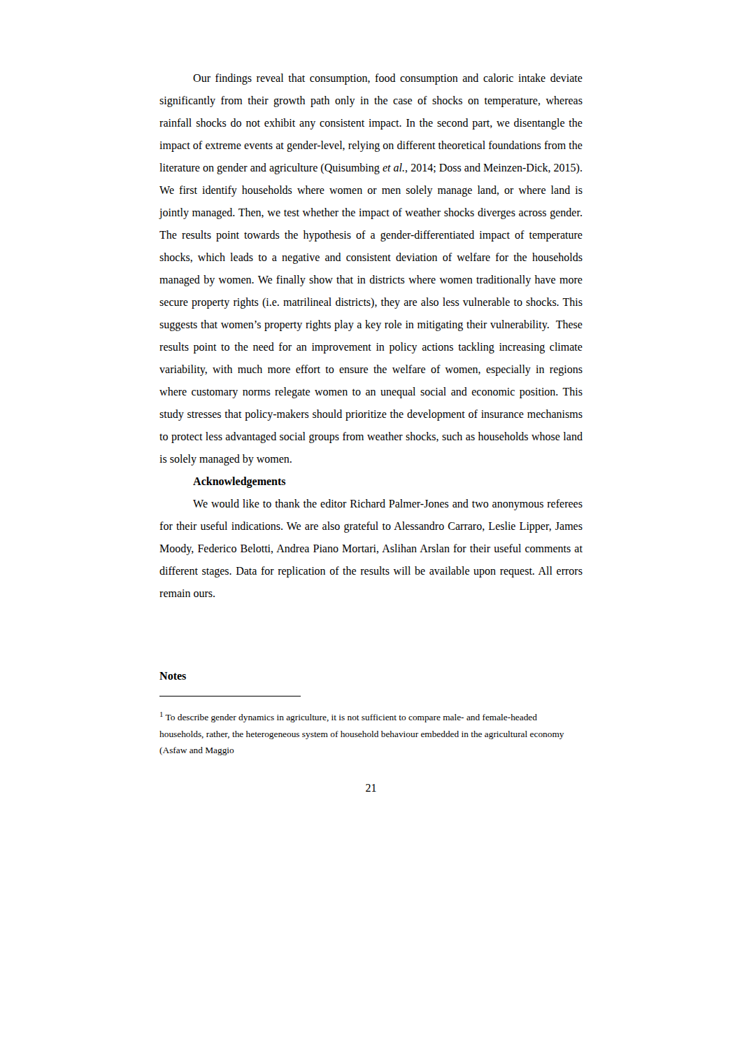Our findings reveal that consumption, food consumption and caloric intake deviate significantly from their growth path only in the case of shocks on temperature, whereas rainfall shocks do not exhibit any consistent impact. In the second part, we disentangle the impact of extreme events at gender-level, relying on different theoretical foundations from the literature on gender and agriculture (Quisumbing et al., 2014; Doss and Meinzen-Dick, 2015). We first identify households where women or men solely manage land, or where land is jointly managed. Then, we test whether the impact of weather shocks diverges across gender. The results point towards the hypothesis of a gender-differentiated impact of temperature shocks, which leads to a negative and consistent deviation of welfare for the households managed by women. We finally show that in districts where women traditionally have more secure property rights (i.e. matrilineal districts), they are also less vulnerable to shocks. This suggests that women’s property rights play a key role in mitigating their vulnerability. These results point to the need for an improvement in policy actions tackling increasing climate variability, with much more effort to ensure the welfare of women, especially in regions where customary norms relegate women to an unequal social and economic position. This study stresses that policy-makers should prioritize the development of insurance mechanisms to protect less advantaged social groups from weather shocks, such as households whose land is solely managed by women.
Acknowledgements
We would like to thank the editor Richard Palmer-Jones and two anonymous referees for their useful indications. We are also grateful to Alessandro Carraro, Leslie Lipper, James Moody, Federico Belotti, Andrea Piano Mortari, Aslihan Arslan for their useful comments at different stages. Data for replication of the results will be available upon request. All errors remain ours.
Notes
1 To describe gender dynamics in agriculture, it is not sufficient to compare male- and female-headed households, rather, the heterogeneous system of household behaviour embedded in the agricultural economy (Asfaw and Maggio
21